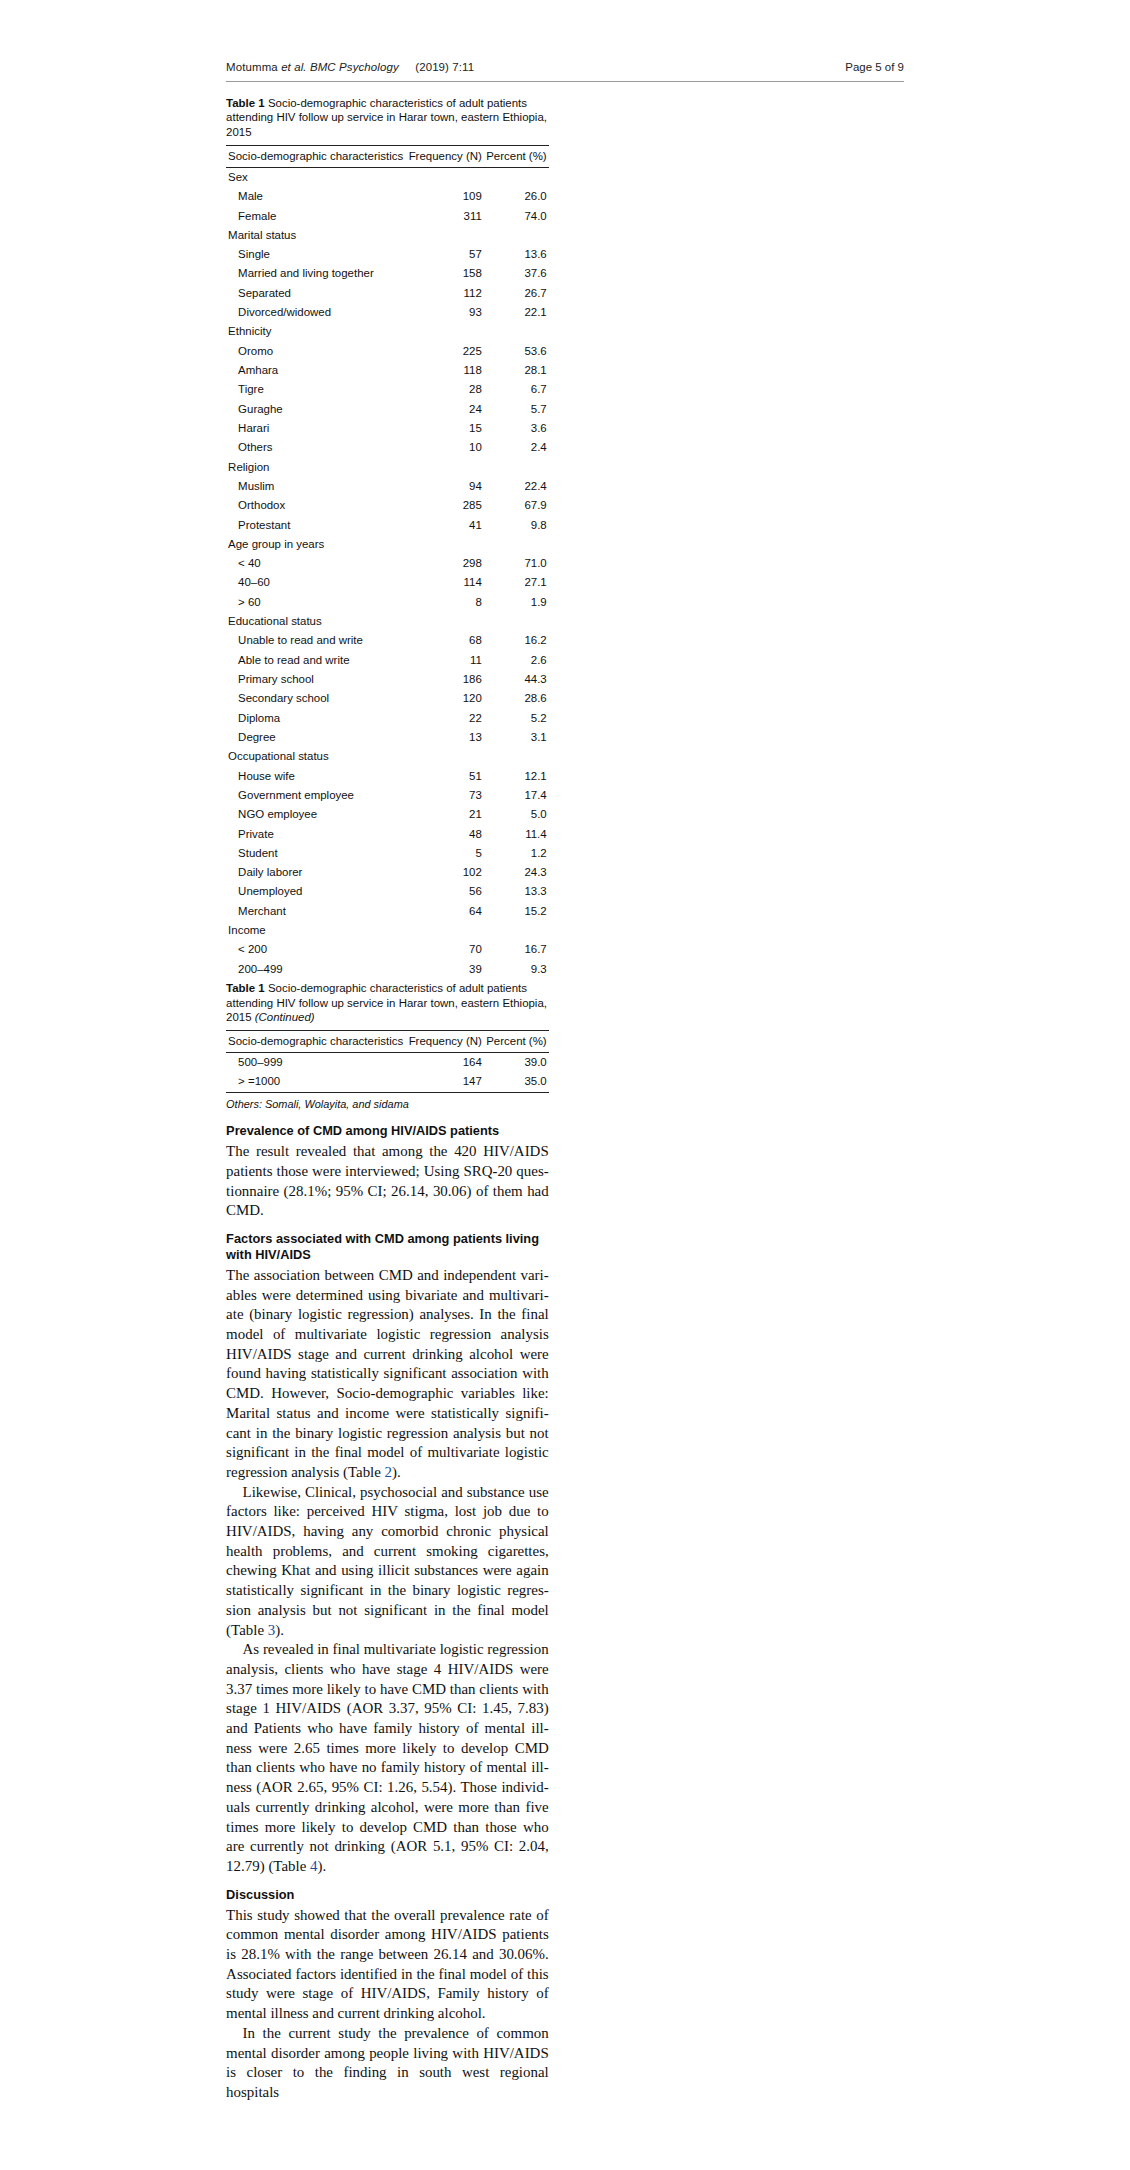Motumma et al. BMC Psychology (2019) 7:11
Page 5 of 9
Table 1 Socio-demographic characteristics of adult patients attending HIV follow up service in Harar town, eastern Ethiopia, 2015
| Socio-demographic characteristics | Frequency (N) | Percent (%) |
| --- | --- | --- |
| Sex | | |
| Male | 109 | 26.0 |
| Female | 311 | 74.0 |
| Marital status | | |
| Single | 57 | 13.6 |
| Married and living together | 158 | 37.6 |
| Separated | 112 | 26.7 |
| Divorced/widowed | 93 | 22.1 |
| Ethnicity | | |
| Oromo | 225 | 53.6 |
| Amhara | 118 | 28.1 |
| Tigre | 28 | 6.7 |
| Guraghe | 24 | 5.7 |
| Harari | 15 | 3.6 |
| Others | 10 | 2.4 |
| Religion | | |
| Muslim | 94 | 22.4 |
| Orthodox | 285 | 67.9 |
| Protestant | 41 | 9.8 |
| Age group in years | | |
| < 40 | 298 | 71.0 |
| 40–60 | 114 | 27.1 |
| > 60 | 8 | 1.9 |
| Educational status | | |
| Unable to read and write | 68 | 16.2 |
| Able to read and write | 11 | 2.6 |
| Primary school | 186 | 44.3 |
| Secondary school | 120 | 28.6 |
| Diploma | 22 | 5.2 |
| Degree | 13 | 3.1 |
| Occupational status | | |
| House wife | 51 | 12.1 |
| Government employee | 73 | 17.4 |
| NGO employee | 21 | 5.0 |
| Private | 48 | 11.4 |
| Student | 5 | 1.2 |
| Daily laborer | 102 | 24.3 |
| Unemployed | 56 | 13.3 |
| Merchant | 64 | 15.2 |
| Income | | |
| < 200 | 70 | 16.7 |
| 200–499 | 39 | 9.3 |
Table 1 Socio-demographic characteristics of adult patients attending HIV follow up service in Harar town, eastern Ethiopia, 2015 (Continued)
| Socio-demographic characteristics | Frequency (N) | Percent (%) |
| --- | --- | --- |
| 500–999 | 164 | 39.0 |
| > =1000 | 147 | 35.0 |
Others: Somali, Wolayita, and sidama
Prevalence of CMD among HIV/AIDS patients
The result revealed that among the 420 HIV/AIDS patients those were interviewed; Using SRQ-20 questionnaire (28.1%; 95% CI; 26.14, 30.06) of them had CMD.
Factors associated with CMD among patients living with HIV/AIDS
The association between CMD and independent variables were determined using bivariate and multivariate (binary logistic regression) analyses. In the final model of multivariate logistic regression analysis HIV/AIDS stage and current drinking alcohol were found having statistically significant association with CMD. However, Socio-demographic variables like: Marital status and income were statistically significant in the binary logistic regression analysis but not significant in the final model of multivariate logistic regression analysis (Table 2).
Likewise, Clinical, psychosocial and substance use factors like: perceived HIV stigma, lost job due to HIV/AIDS, having any comorbid chronic physical health problems, and current smoking cigarettes, chewing Khat and using illicit substances were again statistically significant in the binary logistic regression analysis but not significant in the final model (Table 3).
As revealed in final multivariate logistic regression analysis, clients who have stage 4 HIV/AIDS were 3.37 times more likely to have CMD than clients with stage 1 HIV/AIDS (AOR 3.37, 95% CI: 1.45, 7.83) and Patients who have family history of mental illness were 2.65 times more likely to develop CMD than clients who have no family history of mental illness (AOR 2.65, 95% CI: 1.26, 5.54). Those individuals currently drinking alcohol, were more than five times more likely to develop CMD than those who are currently not drinking (AOR 5.1, 95% CI: 2.04, 12.79) (Table 4).
Discussion
This study showed that the overall prevalence rate of common mental disorder among HIV/AIDS patients is 28.1% with the range between 26.14 and 30.06%. Associated factors identified in the final model of this study were stage of HIV/AIDS, Family history of mental illness and current drinking alcohol.
In the current study the prevalence of common mental disorder among people living with HIV/AIDS is closer to the finding in south west regional hospitals